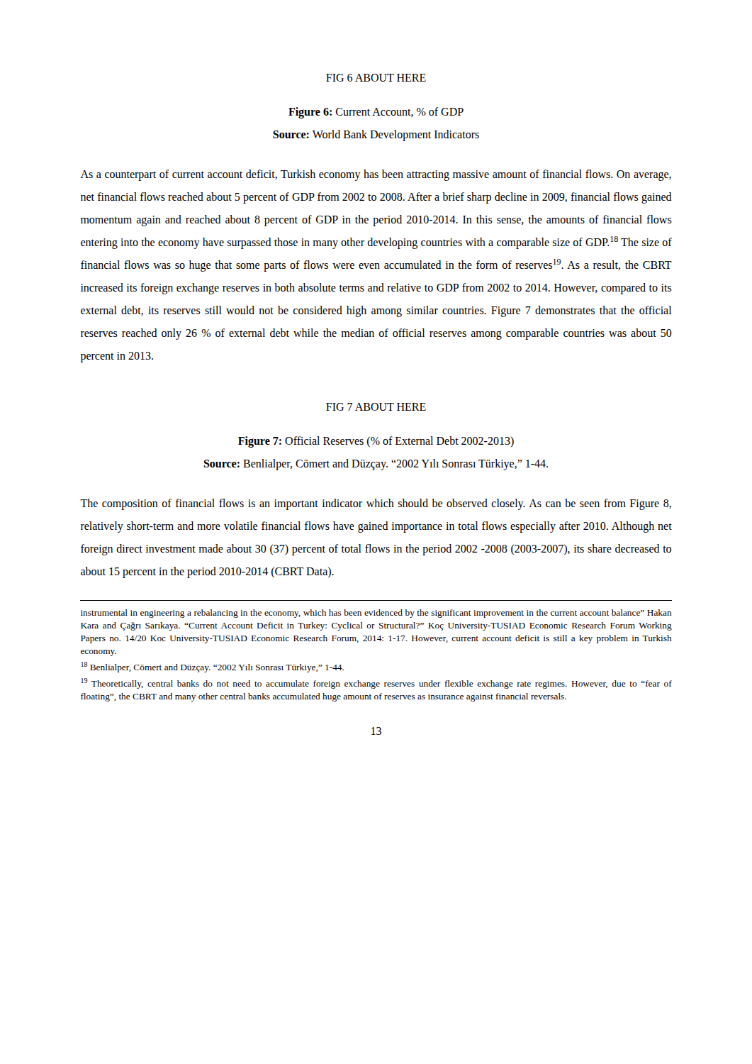FIG 6 ABOUT HERE
Figure 6: Current Account, % of GDP
Source: World Bank Development Indicators
As a counterpart of current account deficit, Turkish economy has been attracting massive amount of financial flows. On average, net financial flows reached about 5 percent of GDP from 2002 to 2008. After a brief sharp decline in 2009, financial flows gained momentum again and reached about 8 percent of GDP in the period 2010-2014. In this sense, the amounts of financial flows entering into the economy have surpassed those in many other developing countries with a comparable size of GDP.18 The size of financial flows was so huge that some parts of flows were even accumulated in the form of reserves19. As a result, the CBRT increased its foreign exchange reserves in both absolute terms and relative to GDP from 2002 to 2014. However, compared to its external debt, its reserves still would not be considered high among similar countries. Figure 7 demonstrates that the official reserves reached only 26 % of external debt while the median of official reserves among comparable countries was about 50 percent in 2013.
FIG 7 ABOUT HERE
Figure 7: Official Reserves (% of External Debt 2002-2013)
Source: Benlialper, Cömert and Düzçay. “2002 Yılı Sonrası Türkiye,” 1-44.
The composition of financial flows is an important indicator which should be observed closely. As can be seen from Figure 8, relatively short-term and more volatile financial flows have gained importance in total flows especially after 2010. Although net foreign direct investment made about 30 (37) percent of total flows in the period 2002 -2008 (2003-2007), its share decreased to about 15 percent in the period 2010-2014 (CBRT Data).
instrumental in engineering a rebalancing in the economy, which has been evidenced by the significant improvement in the current account balance” Hakan Kara and Çağrı Sarıkaya. “Current Account Deficit in Turkey: Cyclical or Structural?” Koç University-TUSIAD Economic Research Forum Working Papers no. 14/20 Koc University-TUSIAD Economic Research Forum, 2014: 1-17. However, current account deficit is still a key problem in Turkish economy.
18 Benlialper, Cömert and Düzçay. “2002 Yılı Sonrası Türkiye,” 1-44.
19 Theoretically, central banks do not need to accumulate foreign exchange reserves under flexible exchange rate regimes. However, due to “fear of floating”, the CBRT and many other central banks accumulated huge amount of reserves as insurance against financial reversals.
13